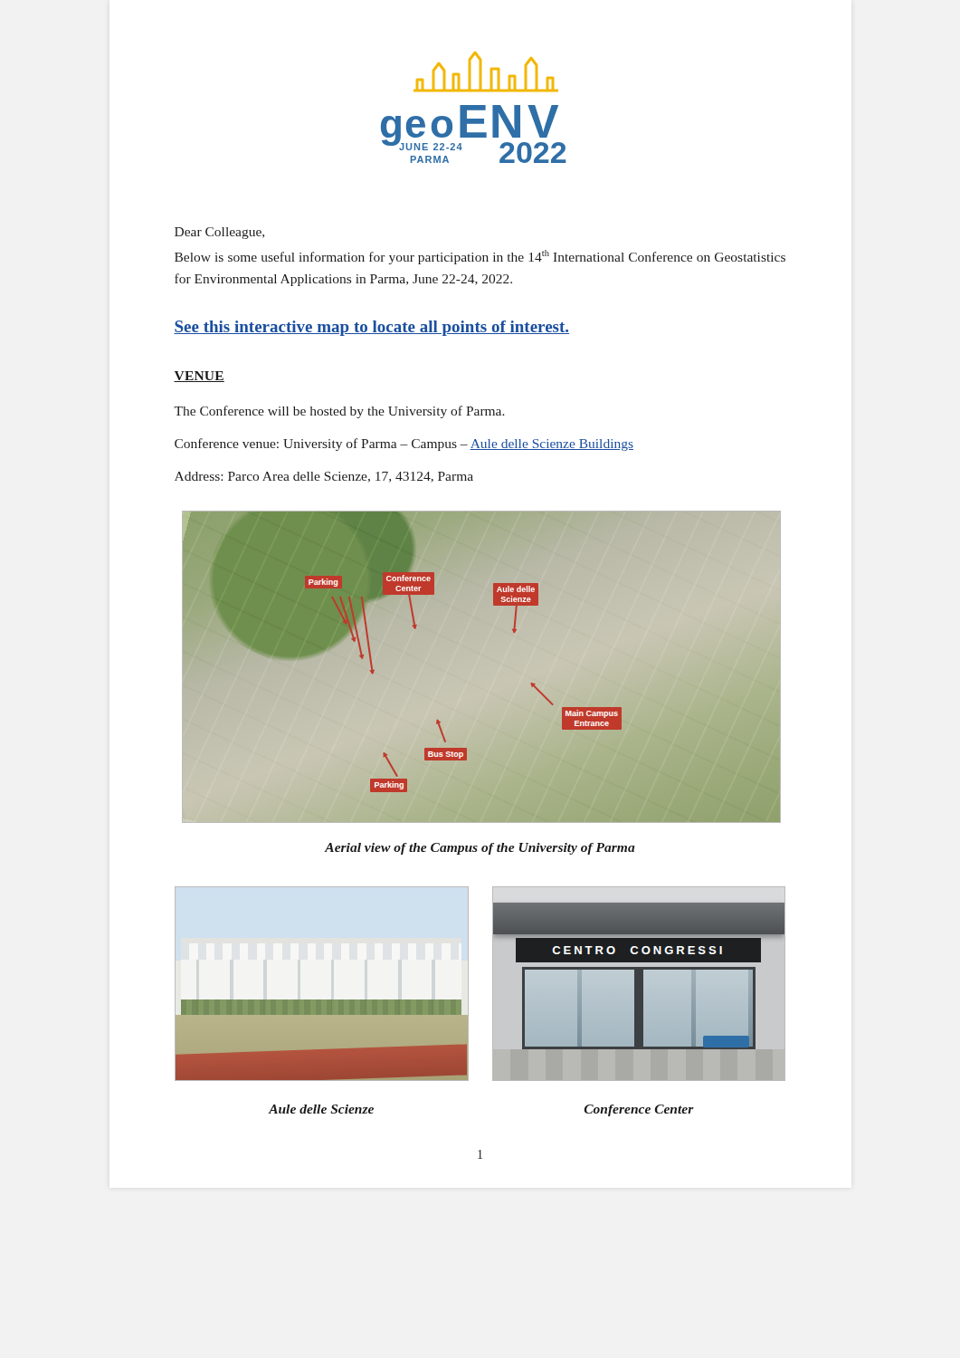g e o E N V 2022 JUNE 22-24 PARMA
Dear Colleague,
Below is some useful information for your participation in the 14th International Conference on Geostatistics for Environmental Applications in Parma, June 22-24, 2022.
See this interactive map to locate all points of interest.
VENUE
The Conference will be hosted by the University of Parma.
Conference venue: University of Parma – Campus – Aule delle Scienze Buildings
Address: Parco Area delle Scienze, 17, 43124, Parma
Parking Conference
Center Aule delle
Scienze Main Campus
Entrance Bus Stop Parking
Aerial view of the Campus of the University of Parma
CENTRO CONGRESSI
Aule delle Scienze
Conference Center
1